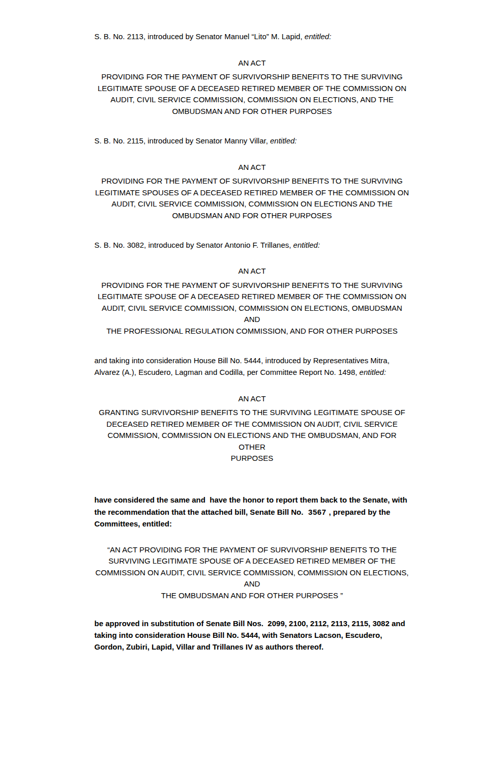S. B. No. 2113, introduced by Senator Manuel “Lito” M. Lapid, entitled:
AN ACT
PROVIDING FOR THE PAYMENT OF SURVIVORSHIP BENEFITS TO THE SURVIVING
LEGITIMATE SPOUSE OF A DECEASED RETIRED MEMBER OF THE COMMISSION ON
AUDIT, CIVIL SERVICE COMMISSION, COMMISSION ON ELECTIONS, AND THE
OMBUDSMAN AND FOR OTHER PURPOSES
S. B. No. 2115, introduced by Senator Manny Villar, entitled:
AN ACT
PROVIDING FOR THE PAYMENT OF SURVIVORSHIP BENEFITS TO THE SURVIVING
LEGITIMATE SPOUSES OF A DECEASED RETIRED MEMBER OF THE COMMISSION ON
AUDIT, CIVIL SERVICE COMMISSION, COMMISSION ON ELECTIONS AND THE
OMBUDSMAN AND FOR OTHER PURPOSES
S. B. No. 3082, introduced by Senator Antonio F. Trillanes, entitled:
AN ACT
PROVIDING FOR THE PAYMENT OF SURVIVORSHIP BENEFITS TO THE SURVIVING
LEGITIMATE SPOUSE OF A DECEASED RETIRED MEMBER OF THE COMMISSION ON
AUDIT, CIVIL SERVICE COMMISSION, COMMISSION ON ELECTIONS, OMBUDSMAN AND
THE PROFESSIONAL REGULATION COMMISSION, AND FOR OTHER PURPOSES
and taking into consideration House Bill No. 5444, introduced by Representatives Mitra, Alvarez (A.), Escudero, Lagman and Codilla, per Committee Report No. 1498, entitled:
AN ACT
GRANTING SURVIVORSHIP BENEFITS TO THE SURVIVING LEGITIMATE SPOUSE OF
DECEASED RETIRED MEMBER OF THE COMMISSION ON AUDIT, CIVIL SERVICE
COMMISSION, COMMISSION ON ELECTIONS AND THE OMBUDSMAN, AND FOR OTHER
PURPOSES
have considered the same and have the honor to report them back to the Senate, with the recommendation that the attached bill, Senate Bill No. 3567 , prepared by the Committees, entitled:
“AN ACT PROVIDING FOR THE PAYMENT OF SURVIVORSHIP BENEFITS TO THE
SURVIVING LEGITIMATE SPOUSE OF A DECEASED RETIRED MEMBER OF THE
COMMISSION ON AUDIT, CIVIL SERVICE COMMISSION, COMMISSION ON ELECTIONS, AND
THE OMBUDSMAN AND FOR OTHER PURPOSES ”
be approved in substitution of Senate Bill Nos. 2099, 2100, 2112, 2113, 2115, 3082 and taking into consideration House Bill No. 5444, with Senators Lacson, Escudero, Gordon, Zubiri, Lapid, Villar and Trillanes IV as authors thereof.